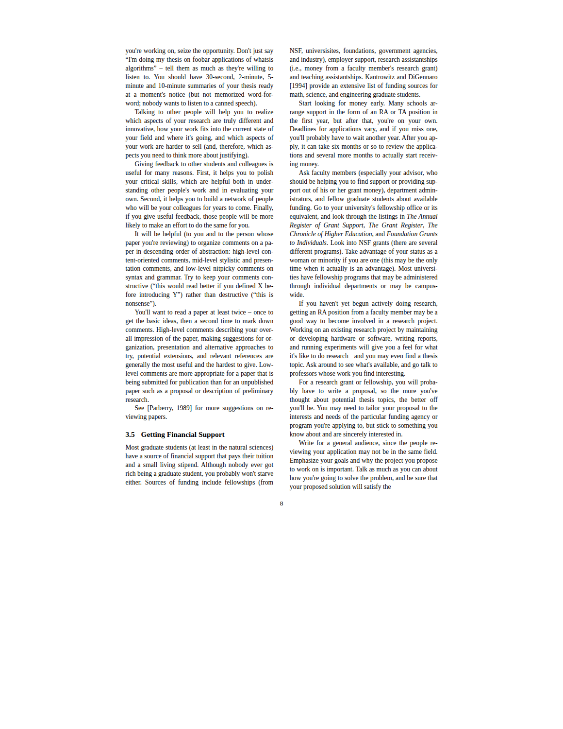you're working on, seize the opportunity. Don't just say “I'm doing my thesis on foobar applications of whatsis algorithms” – tell them as much as they're willing to listen to. You should have 30-second, 2-minute, 5-minute and 10-minute summaries of your thesis ready at a moment's notice (but not memorized word-for-word; nobody wants to listen to a canned speech).
Talking to other people will help you to realize which aspects of your research are truly different and innovative, how your work fits into the current state of your field and where it's going, and which aspects of your work are harder to sell (and, therefore, which aspects you need to think more about justifying).
Giving feedback to other students and colleagues is useful for many reasons. First, it helps you to polish your critical skills, which are helpful both in understanding other people's work and in evaluating your own. Second, it helps you to build a network of people who will be your colleagues for years to come. Finally, if you give useful feedback, those people will be more likely to make an effort to do the same for you.
It will be helpful (to you and to the person whose paper you're reviewing) to organize comments on a paper in descending order of abstraction: high-level content-oriented comments, mid-level stylistic and presentation comments, and low-level nitpicky comments on syntax and grammar. Try to keep your comments constructive (“this would read better if you defined X before introducing Y”) rather than destructive (“this is nonsense”).
You'll want to read a paper at least twice – once to get the basic ideas, then a second time to mark down comments. High-level comments describing your overall impression of the paper, making suggestions for organization, presentation and alternative approaches to try, potential extensions, and relevant references are generally the most useful and the hardest to give. Low-level comments are more appropriate for a paper that is being submitted for publication than for an unpublished paper such as a proposal or description of preliminary research.
See [Parberry, 1989] for more suggestions on reviewing papers.
3.5 Getting Financial Support
Most graduate students (at least in the natural sciences) have a source of financial support that pays their tuition and a small living stipend. Although nobody ever got rich being a graduate student, you probably won't starve either. Sources of funding include fellowships (from NSF, universisites, foundations, government agencies, and industry), employer support, research assistantships (i.e., money from a faculty member's research grant) and teaching assistantships. Kantrowitz and DiGennaro [1994] provide an extensive list of funding sources for math, science, and engineering graduate students.
Start looking for money early. Many schools arrange support in the form of an RA or TA position in the first year, but after that, you're on your own. Deadlines for applications vary, and if you miss one, you'll probably have to wait another year. After you apply, it can take six months or so to review the applications and several more months to actually start receiving money.
Ask faculty members (especially your advisor, who should be helping you to find support or providing support out of his or her grant money), department administrators, and fellow graduate students about available funding. Go to your university's fellowship office or its equivalent, and look through the listings in The Annual Register of Grant Support, The Grant Register, The Chronicle of Higher Education, and Foundation Grants to Individuals. Look into NSF grants (there are several different programs). Take advantage of your status as a woman or minority if you are one (this may be the only time when it actually is an advantage). Most universities have fellowship programs that may be administered through individual departments or may be campus-wide.
If you haven't yet begun actively doing research, getting an RA position from a faculty member may be a good way to become involved in a research project. Working on an existing research project by maintaining or developing hardware or software, writing reports, and running experiments will give you a feel for what it's like to do research and you may even find a thesis topic. Ask around to see what's available, and go talk to professors whose work you find interesting.
For a research grant or fellowship, you will probably have to write a proposal, so the more you've thought about potential thesis topics, the better off you'll be. You may need to tailor your proposal to the interests and needs of the particular funding agency or program you're applying to, but stick to something you know about and are sincerely interested in.
Write for a general audience, since the people reviewing your application may not be in the same field. Emphasize your goals and why the project you propose to work on is important. Talk as much as you can about how you're going to solve the problem, and be sure that your proposed solution will satisfy the
8